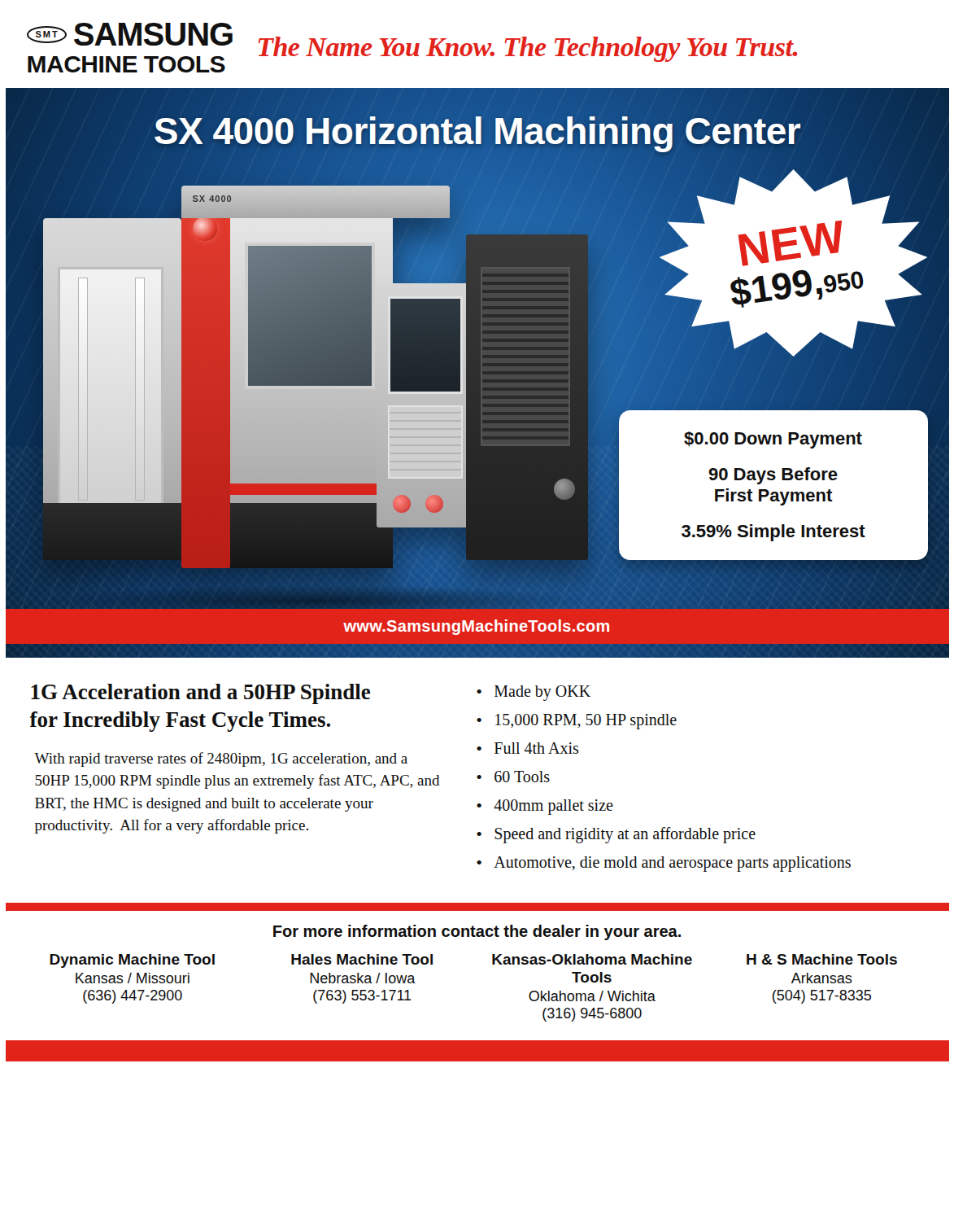SMT SAMSUNG
MACHINE TOOLS
The Name You Know. The Technology You Trust.
SX 4000 Horizontal Machining Center
SX 4000
NEW
$199,950
$0.00 Down Payment
90 Days Before
First Payment
3.59% Simple Interest
www.SamsungMachineTools.com
1G Acceleration and a 50HP Spindle
for Incredibly Fast Cycle Times.
With rapid traverse rates of 2480ipm, 1G acceleration, and a 50HP 15,000 RPM spindle plus an extremely fast ATC, APC, and BRT, the HMC is designed and built to accelerate your productivity. All for a very affordable price.
Made by OKK
15,000 RPM, 50 HP spindle
Full 4th Axis
60 Tools
400mm pallet size
Speed and rigidity at an affordable price
Automotive, die mold and aerospace parts applications
For more information contact the dealer in your area.
Dynamic Machine Tool
Kansas / Missouri
(636) 447-2900
Hales Machine Tool
Nebraska / Iowa
(763) 553-1711
Kansas-Oklahoma Machine Tools
Oklahoma / Wichita
(316) 945-6800
H & S Machine Tools
Arkansas
(504) 517-8335